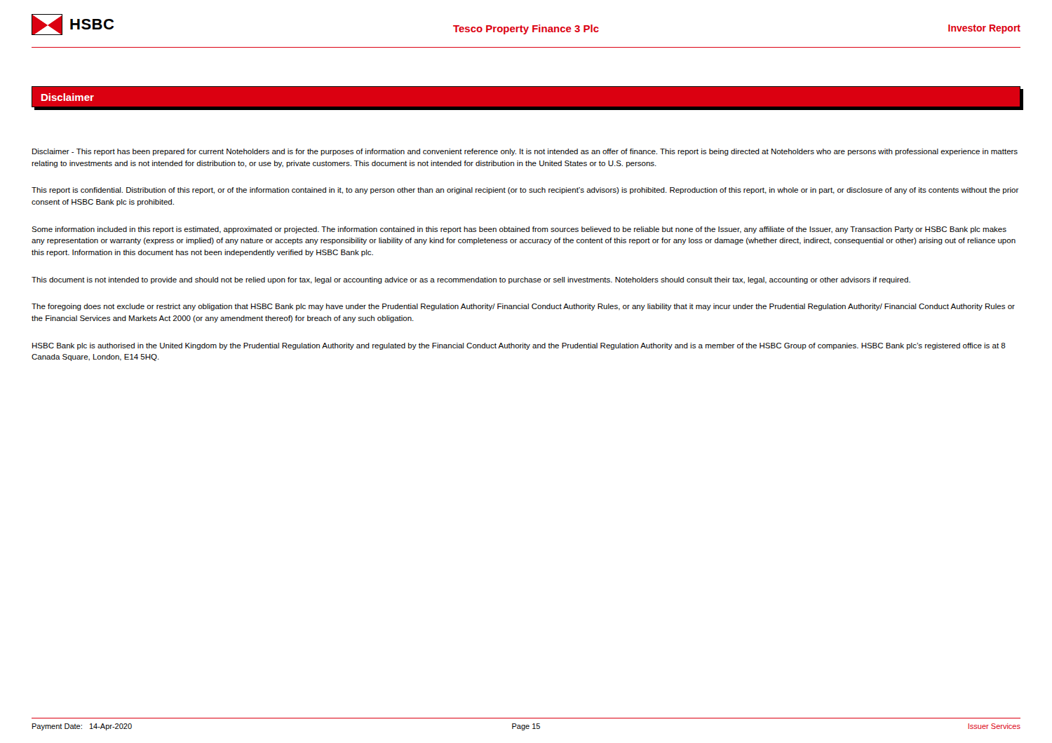HSBC
Tesco Property Finance 3 Plc
Investor Report
Disclaimer
Disclaimer - This report has been prepared for current Noteholders and is for the purposes of information and convenient reference only. It is not intended as an offer of finance. This report is being directed at Noteholders who are persons with professional experience in matters relating to investments and is not intended for distribution to, or use by, private customers. This document is not intended for distribution in the United States or to U.S. persons.
This report is confidential. Distribution of this report, or of the information contained in it, to any person other than an original recipient (or to such recipient’s advisors) is prohibited. Reproduction of this report, in whole or in part, or disclosure of any of its contents without the prior consent of HSBC Bank plc is prohibited.
Some information included in this report is estimated, approximated or projected. The information contained in this report has been obtained from sources believed to be reliable but none of the Issuer, any affiliate of the Issuer, any Transaction Party or HSBC Bank plc makes any representation or warranty (express or implied) of any nature or accepts any responsibility or liability of any kind for completeness or accuracy of the content of this report or for any loss or damage (whether direct, indirect, consequential or other) arising out of reliance upon this report. Information in this document has not been independently verified by HSBC Bank plc.
This document is not intended to provide and should not be relied upon for tax, legal or accounting advice or as a recommendation to purchase or sell investments. Noteholders should consult their tax, legal, accounting or other advisors if required.
The foregoing does not exclude or restrict any obligation that HSBC Bank plc may have under the Prudential Regulation Authority/ Financial Conduct Authority Rules, or any liability that it may incur under the Prudential Regulation Authority/ Financial Conduct Authority Rules or the Financial Services and Markets Act 2000 (or any amendment thereof) for breach of any such obligation.
HSBC Bank plc is authorised in the United Kingdom by the Prudential Regulation Authority and regulated by the Financial Conduct Authority and the Prudential Regulation Authority and is a member of the HSBC Group of companies. HSBC Bank plc’s registered office is at 8 Canada Square, London, E14 5HQ.
Payment Date: 14-Apr-2020
Page 15
Issuer Services